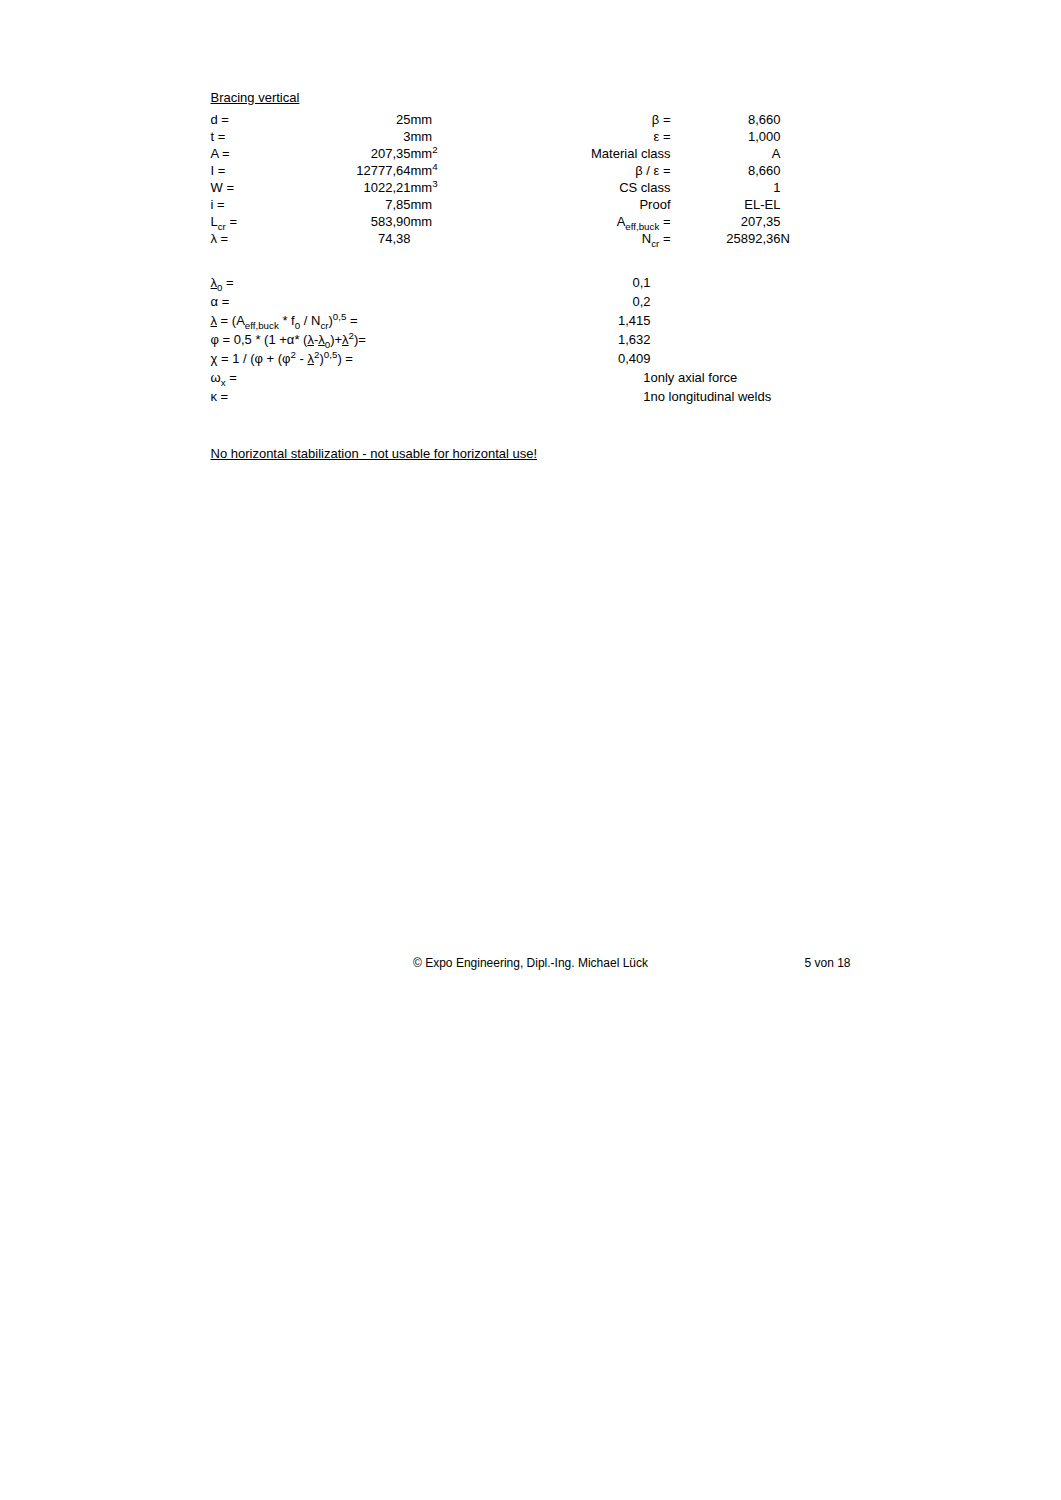Bracing vertical
| d = | 25 | mm | β = | 8,660 | |
| t = | 3 | mm | ε = | 1,000 | |
| A = | 207,35 | mm 2 | Material class | A | |
| I = | 12777,64 | mm 4 | β / ε = | 8,660 | |
| W = | 1022,21 | mm 3 | CS class | 1 | |
| i = | 7,85 | mm | Proof | EL-EL | |
| L cr = | 583,90 | mm | A eff,buck = | 207,35 | |
| λ = | 74,38 | | N cr = | 25892,36 | N |
| λ 0 = | 0,1 | |
| α = | 0,2 | |
| λ = (A eff,buck * f 0 / N cr ) 0,5 = | 1,415 | |
| φ = 0,5 * (1 +α* ( λ - λ 0 )+ λ 2 )= | 1,632 | |
| χ = 1 / (φ + (φ 2 - λ 2 ) 0,5 ) = | 0,409 | |
| ω x = | 1 | only axial force |
| κ = | 1 | no longitudinal welds |
No horizontal stabilization - not usable for horizontal use!
© Expo Engineering, Dipl.-Ing. Michael Lück
5 von 18